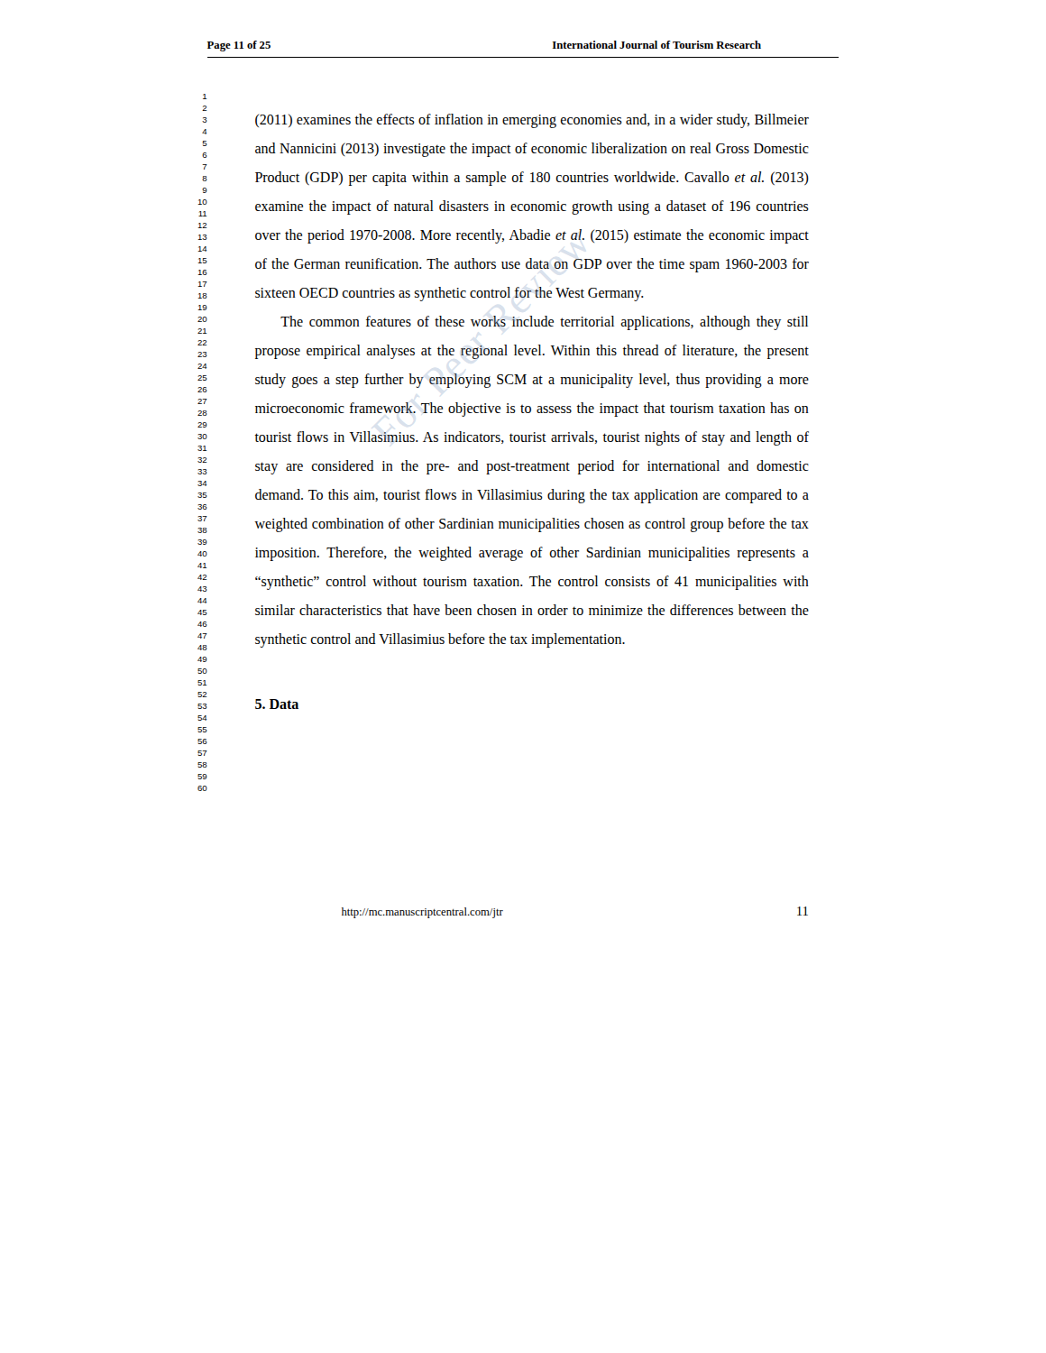Page 11 of 25 International Journal of Tourism Research
1
2
3
4
5
6
7
8
9
10
11
12
13
14
15
16
17
18
19
20
21
22
23
24
25
26
27
28
29
30
31
32
33
34
35
36
37
38
39
40
41
42
43
44
45
46
47
48
49
50
51
52
53
54
55
56
57
58
59
60
For Peer Review
(2011) examines the effects of inflation in emerging economies and, in a wider study, Billmeier and Nannicini (2013) investigate the impact of economic liberalization on real Gross Domestic Product (GDP) per capita within a sample of 180 countries worldwide. Cavallo et al. (2013) examine the impact of natural disasters in economic growth using a dataset of 196 countries over the period 1970-2008. More recently, Abadie et al. (2015) estimate the economic impact of the German reunification. The authors use data on GDP over the time spam 1960-2003 for sixteen OECD countries as synthetic control for the West Germany.
The common features of these works include territorial applications, although they still propose empirical analyses at the regional level. Within this thread of literature, the present study goes a step further by employing SCM at a municipality level, thus providing a more microeconomic framework. The objective is to assess the impact that tourism taxation has on tourist flows in Villasimius. As indicators, tourist arrivals, tourist nights of stay and length of stay are considered in the pre- and post-treatment period for international and domestic demand. To this aim, tourist flows in Villasimius during the tax application are compared to a weighted combination of other Sardinian municipalities chosen as control group before the tax imposition. Therefore, the weighted average of other Sardinian municipalities represents a “synthetic” control without tourism taxation. The control consists of 41 municipalities with similar characteristics that have been chosen in order to minimize the differences between the synthetic control and Villasimius before the tax implementation.
5. Data
http://mc.manuscriptcentral.com/jtr 11